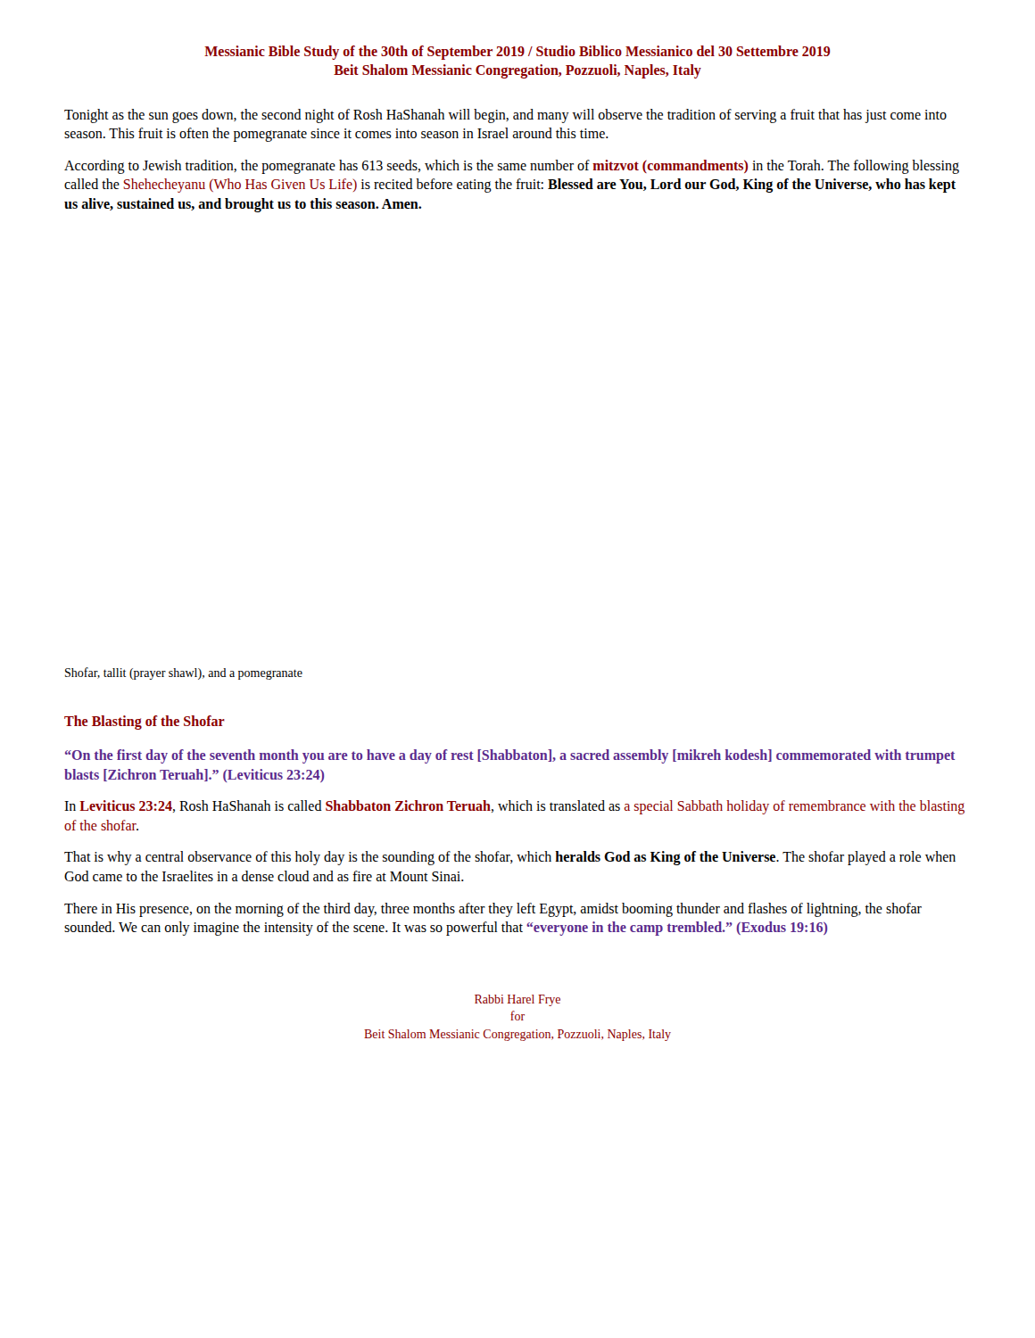Messianic Bible Study of the 30th of September 2019 / Studio Biblico Messianico del 30 Settembre 2019 Beit Shalom Messianic Congregation, Pozzuoli, Naples, Italy
Tonight as the sun goes down, the second night of Rosh HaShanah will begin, and many will observe the tradition of serving a fruit that has just come into season. This fruit is often the pomegranate since it comes into season in Israel around this time.
According to Jewish tradition, the pomegranate has 613 seeds, which is the same number of mitzvot (commandments) in the Torah. The following blessing called the Shehecheyanu (Who Has Given Us Life) is recited before eating the fruit: Blessed are You, Lord our God, King of the Universe, who has kept us alive, sustained us, and brought us to this season. Amen.
Shofar, tallit (prayer shawl), and a pomegranate
The Blasting of the Shofar
“On the first day of the seventh month you are to have a day of rest [Shabbaton], a sacred assembly [mikreh kodesh] commemorated with trumpet blasts [Zichron Teruah].” (Leviticus 23:24)
In Leviticus 23:24, Rosh HaShanah is called Shabbaton Zichron Teruah, which is translated as a special Sabbath holiday of remembrance with the blasting of the shofar.
That is why a central observance of this holy day is the sounding of the shofar, which heralds God as King of the Universe. The shofar played a role when God came to the Israelites in a dense cloud and as fire at Mount Sinai.
There in His presence, on the morning of the third day, three months after they left Egypt, amidst booming thunder and flashes of lightning, the shofar sounded. We can only imagine the intensity of the scene. It was so powerful that “everyone in the camp trembled.” (Exodus 19:16)
Rabbi Harel Frye for Beit Shalom Messianic Congregation, Pozzuoli, Naples, Italy